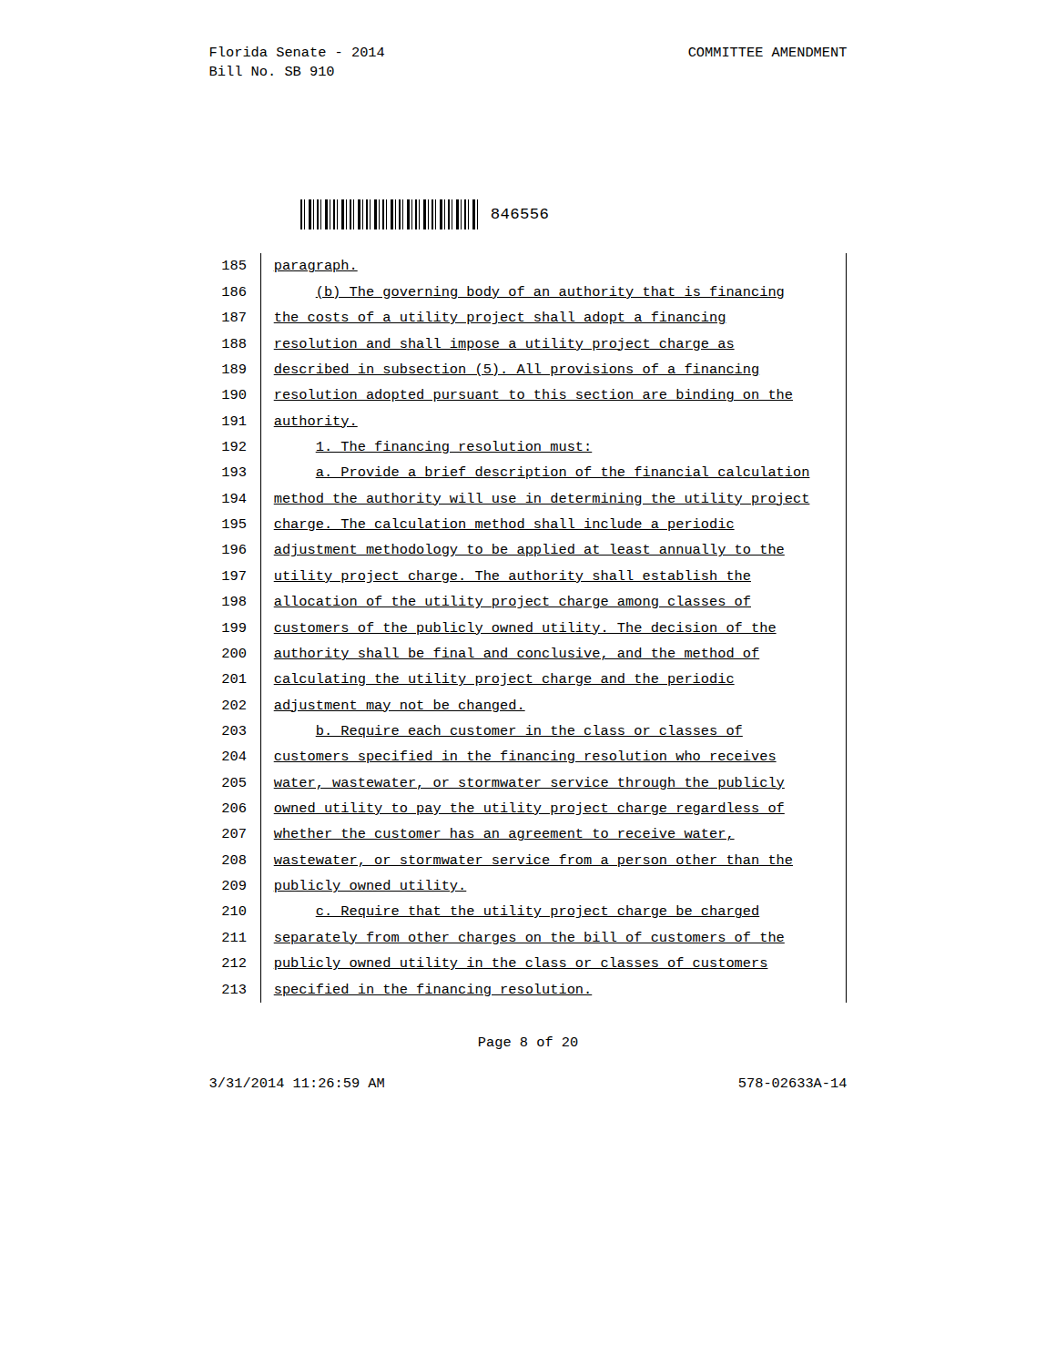Florida Senate - 2014 Bill No. SB 910
COMMITTEE AMENDMENT
846556
| 185 | paragraph. |
| 186 | (b) The governing body of an authority that is financing |
| 187 | the costs of a utility project shall adopt a financing |
| 188 | resolution and shall impose a utility project charge as |
| 189 | described in subsection (5). All provisions of a financing |
| 190 | resolution adopted pursuant to this section are binding on the |
| 191 | authority. |
| 192 | 1. The financing resolution must: |
| 193 | a. Provide a brief description of the financial calculation |
| 194 | method the authority will use in determining the utility project |
| 195 | charge. The calculation method shall include a periodic |
| 196 | adjustment methodology to be applied at least annually to the |
| 197 | utility project charge. The authority shall establish the |
| 198 | allocation of the utility project charge among classes of |
| 199 | customers of the publicly owned utility. The decision of the |
| 200 | authority shall be final and conclusive, and the method of |
| 201 | calculating the utility project charge and the periodic |
| 202 | adjustment may not be changed. |
| 203 | b. Require each customer in the class or classes of |
| 204 | customers specified in the financing resolution who receives |
| 205 | water, wastewater, or stormwater service through the publicly |
| 206 | owned utility to pay the utility project charge regardless of |
| 207 | whether the customer has an agreement to receive water, |
| 208 | wastewater, or stormwater service from a person other than the |
| 209 | publicly owned utility. |
| 210 | c. Require that the utility project charge be charged |
| 211 | separately from other charges on the bill of customers of the |
| 212 | publicly owned utility in the class or classes of customers |
| 213 | specified in the financing resolution. |
Page 8 of 20
3/31/2014 11:26:59 AM
578-02633A-14